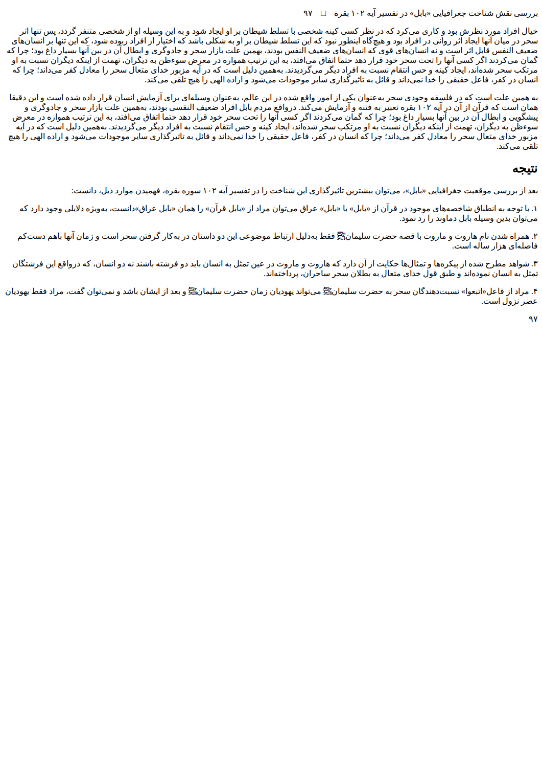بررسی نقش شناخت جغرافیایی «بابل» در تفسیر آیه ۱۰۲ بقره □ ۹۷
خیال افراد مورد نظرش بود و کاری می‌کرد که در نظر کسی کینه شخصی با تسلط شیطان بر او ایجاد شود و به این وسیله او از شخصی متنفر گردد، پس تنها اثر سحر در میان آنها ایجاد اثر روانی در افراد بود و هیچ‌گاه اینطور نبود که این تسلط شیطان بر او به شکلی باشد که اختیار از افراد ربوده شود، که این تنها بر انسان‌های ضعیف النفس قابل اثر است و نه انسان‌های قوی که انسان‌های ضعیف النفس بودند، بهمین علت بازار سحر و جادوگری و ابطال آن در بین آنها بسیار داغ بود؛ چرا که گمان می‌کردند اگر کسی آنها را تحت سحر خود قرار دهد حتما اتفاق می‌افتد، به این ترتیب همواره در معرض سوءظن به دیگران، تهمت از اینکه دیگران نسبت به او مرتکب سحر شده‌اند، ایجاد کینه و حس انتقام نسبت به افراد دیگر می‌گردیدند. به‌همین دلیل است که در آیه مزبور خدای متعال سحر را معادل کفر می‌داند؛ چرا که انسان در کفر، فاعل حقیقی را خدا نمی‌داند و قائل به تاثیرگذاری سایر موجودات می‌شود و اراده الهی را هیچ تلقی می‌کند.
به همین علت است که در فلسفه وجودی سحر به‌عنوان یکی از امور واقع شده در این عالم، به‌عنوان وسیله‌ای برای آزمایش انسان قرار داده شده است و این دقیقا همان است که قرآن از آن در آیه ۱۰۲ بقره تعبیر به فتنه و آزمایش می‌کند. درواقع مردم بابل افراد ضعیف النفسی بودند، به‌همین علت بازار سحر و جادوگری و پیشگویی و ابطال آن در بین آنها بسیار داغ بود؛ چرا که گمان می‌کردند اگر کسی آنها را تحت سحر خود قرار دهد حتما اتفاق می‌افتد، به این ترتیب همواره در معرض سوءظن به دیگران، تهمت از اینکه دیگران نسبت به او مرتکب سحر شده‌اند، ایجاد کینه و حس انتقام نسبت به افراد دیگر می‌گردیدند. به‌همین دلیل است که در آیه مزبور خدای متعال سحر را معادل کفر می‌داند؛ چرا که انسان در کفر، فاعل حقیقی را خدا نمی‌داند و قائل به تاثیرگذاری سایر موجودات می‌شود و اراده الهی را هیچ تلقی می‌کند.
نتیجه
بعد از بررسی موقعیت جغرافیایی «بابل»، می‌توان بیشترین تاثیرگذاری این شناخت را در تفسیر آیه ۱۰۲ سوره بقره، فهمیدن موارد ذیل، دانست:
۱. با توجه به انطباق شاخصه‌های موجود در قرآن از «بابل» با «بابل» عراق می‌توان مراد از «بابل قرآن» را همان «بابل عراق»دانست، به‌ویژه دلایلی وجود دارد که می‌توان بدین وسیله بابل دماوند را رد نمود.
۲. همراه شدن نام هاروت و ماروت با قصه حضرت سلیمانﷺ فقط به‌دلیل ارتباط موضوعی این دو داستان در به‌کار گرفتن سحر است و زمان آنها باهم دست‌کم فاصله‌ای هزار ساله است.
۳. شواهد مطرح شده از پیکره‌ها و تمثال‌ها حکایت از آن دارد که هاروت و ماروت در عین تمثل به انسان باید دو فرشته باشند نه دو انسان، که درواقع این فرشتگان تمثل به انسان نموده‌اند و طبق قول خدای متعال به بطلان سحر ساحران، پرداخته‌اند.
۴. مراد از فاعل«اتبعوا» نسبت‌دهندگان سحر به حضرت سلیمانﷺ می‌تواند یهودیان زمان حضرت سلیمانﷺ و بعد از ایشان باشد و نمی‌توان گفت، مراد فقط یهودیان عصر نزول است.
۹۷